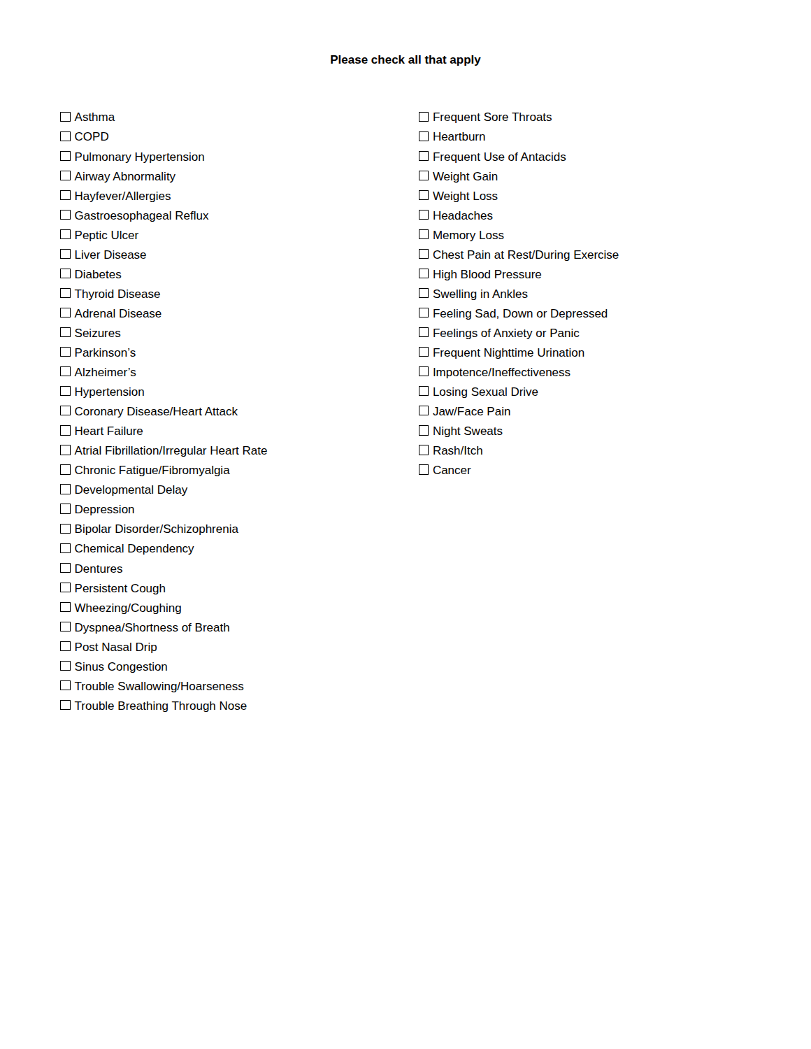Please check all that apply
Asthma
COPD
Pulmonary Hypertension
Airway Abnormality
Hayfever/Allergies
Gastroesophageal Reflux
Peptic Ulcer
Liver Disease
Diabetes
Thyroid Disease
Adrenal Disease
Seizures
Parkinson’s
Alzheimer’s
Hypertension
Coronary Disease/Heart Attack
Heart Failure
Atrial Fibrillation/Irregular Heart Rate
Chronic Fatigue/Fibromyalgia
Developmental Delay
Depression
Bipolar Disorder/Schizophrenia
Chemical Dependency
Dentures
Persistent Cough
Wheezing/Coughing
Dyspnea/Shortness of Breath
Post Nasal Drip
Sinus Congestion
Trouble Swallowing/Hoarseness
Trouble Breathing Through Nose
Frequent Sore Throats
Heartburn
Frequent Use of Antacids
Weight Gain
Weight Loss
Headaches
Memory Loss
Chest Pain at Rest/During Exercise
High Blood Pressure
Swelling in Ankles
Feeling Sad, Down or Depressed
Feelings of Anxiety or Panic
Frequent Nighttime Urination
Impotence/Ineffectiveness
Losing Sexual Drive
Jaw/Face Pain
Night Sweats
Rash/Itch
Cancer